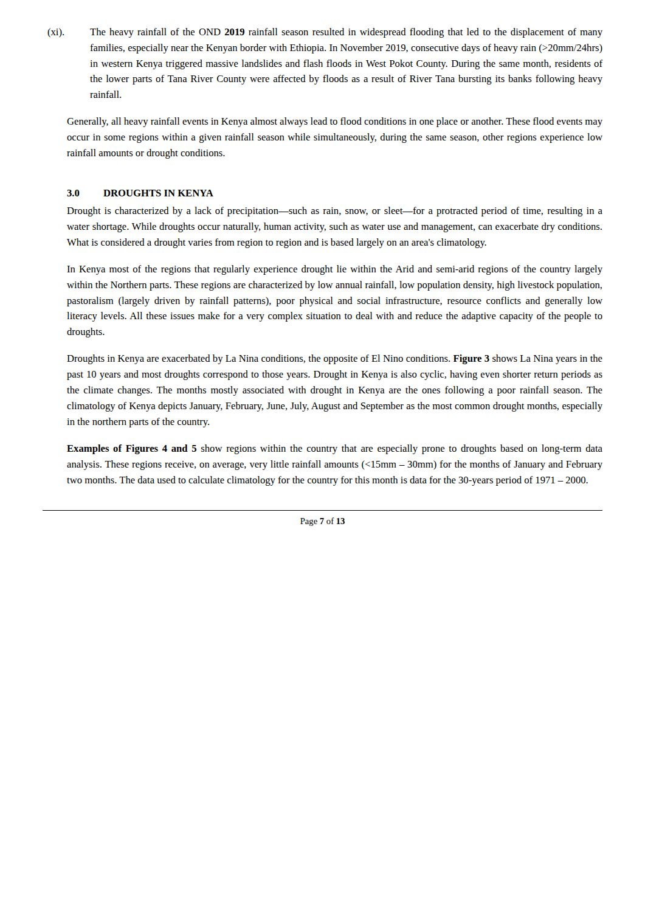(xi).
The heavy rainfall of the OND 2019 rainfall season resulted in widespread flooding that led to the displacement of many families, especially near the Kenyan border with Ethiopia. In November 2019, consecutive days of heavy rain (>20mm/24hrs) in western Kenya triggered massive landslides and flash floods in West Pokot County. During the same month, residents of the lower parts of Tana River County were affected by floods as a result of River Tana bursting its banks following heavy rainfall.
Generally, all heavy rainfall events in Kenya almost always lead to flood conditions in one place or another. These flood events may occur in some regions within a given rainfall season while simultaneously, during the same season, other regions experience low rainfall amounts or drought conditions.
3.0 DROUGHTS IN KENYA
Drought is characterized by a lack of precipitation—such as rain, snow, or sleet—for a protracted period of time, resulting in a water shortage. While droughts occur naturally, human activity, such as water use and management, can exacerbate dry conditions. What is considered a drought varies from region to region and is based largely on an area's climatology.
In Kenya most of the regions that regularly experience drought lie within the Arid and semi-arid regions of the country largely within the Northern parts. These regions are characterized by low annual rainfall, low population density, high livestock population, pastoralism (largely driven by rainfall patterns), poor physical and social infrastructure, resource conflicts and generally low literacy levels. All these issues make for a very complex situation to deal with and reduce the adaptive capacity of the people to droughts.
Droughts in Kenya are exacerbated by La Nina conditions, the opposite of El Nino conditions. Figure 3 shows La Nina years in the past 10 years and most droughts correspond to those years. Drought in Kenya is also cyclic, having even shorter return periods as the climate changes. The months mostly associated with drought in Kenya are the ones following a poor rainfall season. The climatology of Kenya depicts January, February, June, July, August and September as the most common drought months, especially in the northern parts of the country.
Examples of Figures 4 and 5 show regions within the country that are especially prone to droughts based on long-term data analysis. These regions receive, on average, very little rainfall amounts (<15mm – 30mm) for the months of January and February two months. The data used to calculate climatology for the country for this month is data for the 30-years period of 1971 – 2000.
Page 7 of 13